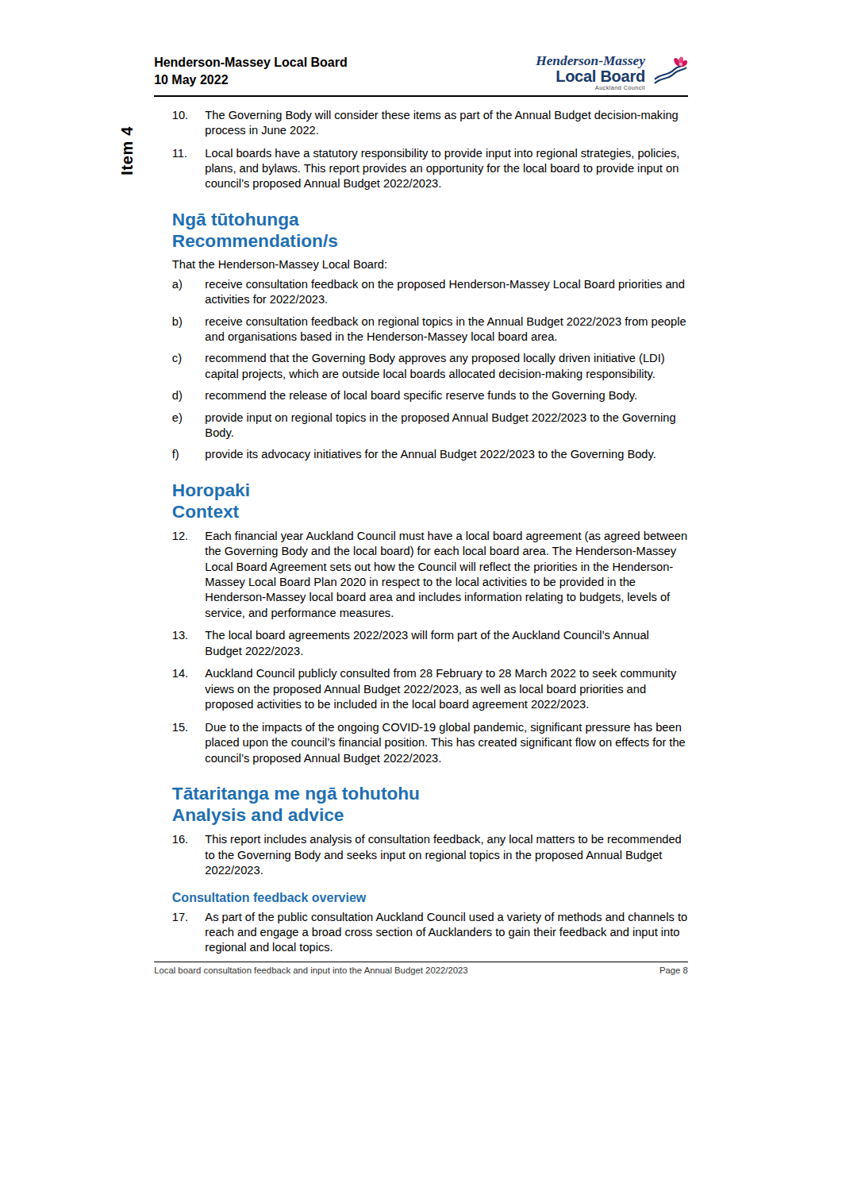Henderson-Massey Local Board
10 May 2022
Henderson-Massey
Local Board
Auckland Council
Item 4
10. The Governing Body will consider these items as part of the Annual Budget decision-making process in June 2022.
11. Local boards have a statutory responsibility to provide input into regional strategies, policies, plans, and bylaws. This report provides an opportunity for the local board to provide input on council’s proposed Annual Budget 2022/2023.
Ngā tūtohunga
Recommendation/s
That the Henderson-Massey Local Board:
a) receive consultation feedback on the proposed Henderson-Massey Local Board priorities and activities for 2022/2023.
b) receive consultation feedback on regional topics in the Annual Budget 2022/2023 from people and organisations based in the Henderson-Massey local board area.
c) recommend that the Governing Body approves any proposed locally driven initiative (LDI) capital projects, which are outside local boards allocated decision-making responsibility.
d) recommend the release of local board specific reserve funds to the Governing Body.
e) provide input on regional topics in the proposed Annual Budget 2022/2023 to the Governing Body.
f) provide its advocacy initiatives for the Annual Budget 2022/2023 to the Governing Body.
Horopaki
Context
12. Each financial year Auckland Council must have a local board agreement (as agreed between the Governing Body and the local board) for each local board area. The Henderson-Massey Local Board Agreement sets out how the Council will reflect the priorities in the Henderson-Massey Local Board Plan 2020 in respect to the local activities to be provided in the Henderson-Massey local board area and includes information relating to budgets, levels of service, and performance measures.
13. The local board agreements 2022/2023 will form part of the Auckland Council’s Annual Budget 2022/2023.
14. Auckland Council publicly consulted from 28 February to 28 March 2022 to seek community views on the proposed Annual Budget 2022/2023, as well as local board priorities and proposed activities to be included in the local board agreement 2022/2023.
15. Due to the impacts of the ongoing COVID-19 global pandemic, significant pressure has been placed upon the council’s financial position. This has created significant flow on effects for the council’s proposed Annual Budget 2022/2023.
Tātaritanga me ngā tohutohu
Analysis and advice
16. This report includes analysis of consultation feedback, any local matters to be recommended to the Governing Body and seeks input on regional topics in the proposed Annual Budget 2022/2023.
Consultation feedback overview
17. As part of the public consultation Auckland Council used a variety of methods and channels to reach and engage a broad cross section of Aucklanders to gain their feedback and input into regional and local topics.
Local board consultation feedback and input into the Annual Budget 2022/2023 Page 8